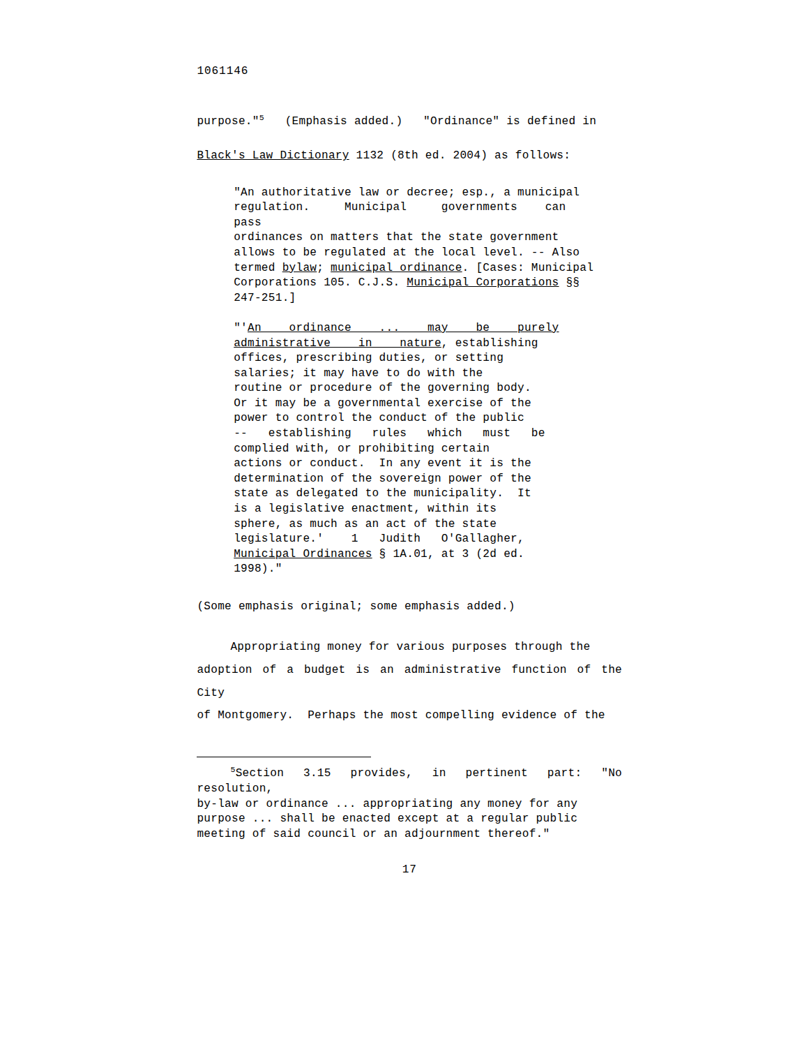1061146
purpose."5 (Emphasis added.) "Ordinance" is defined in
Black's Law Dictionary 1132 (8th ed. 2004) as follows:
"An authoritative law or decree; esp., a municipal
regulation. Municipal governments can pass
ordinances on matters that the state government
allows to be regulated at the local level. -- Also
termed bylaw; municipal ordinance. [Cases: Municipal
Corporations 105. C.J.S. Municipal Corporations §§
247-251.]
"'An ordinance ... may be purely
administrative in nature, establishing
offices, prescribing duties, or setting
salaries; it may have to do with the
routine or procedure of the governing body.
Or it may be a governmental exercise of the
power to control the conduct of the public
-- establishing rules which must be
complied with, or prohibiting certain
actions or conduct. In any event it is the
determination of the sovereign power of the
state as delegated to the municipality. It
is a legislative enactment, within its
sphere, as much as an act of the state
legislature.' 1 Judith O'Gallagher,
Municipal Ordinances § 1A.01, at 3 (2d ed.
1998)."
(Some emphasis original; some emphasis added.)
Appropriating money for various purposes through the
adoption of a budget is an administrative function of the City
of Montgomery. Perhaps the most compelling evidence of the
5Section 3.15 provides, in pertinent part: "No resolution,
by-law or ordinance ... appropriating any money for any
purpose ... shall be enacted except at a regular public
meeting of said council or an adjournment thereof."
17